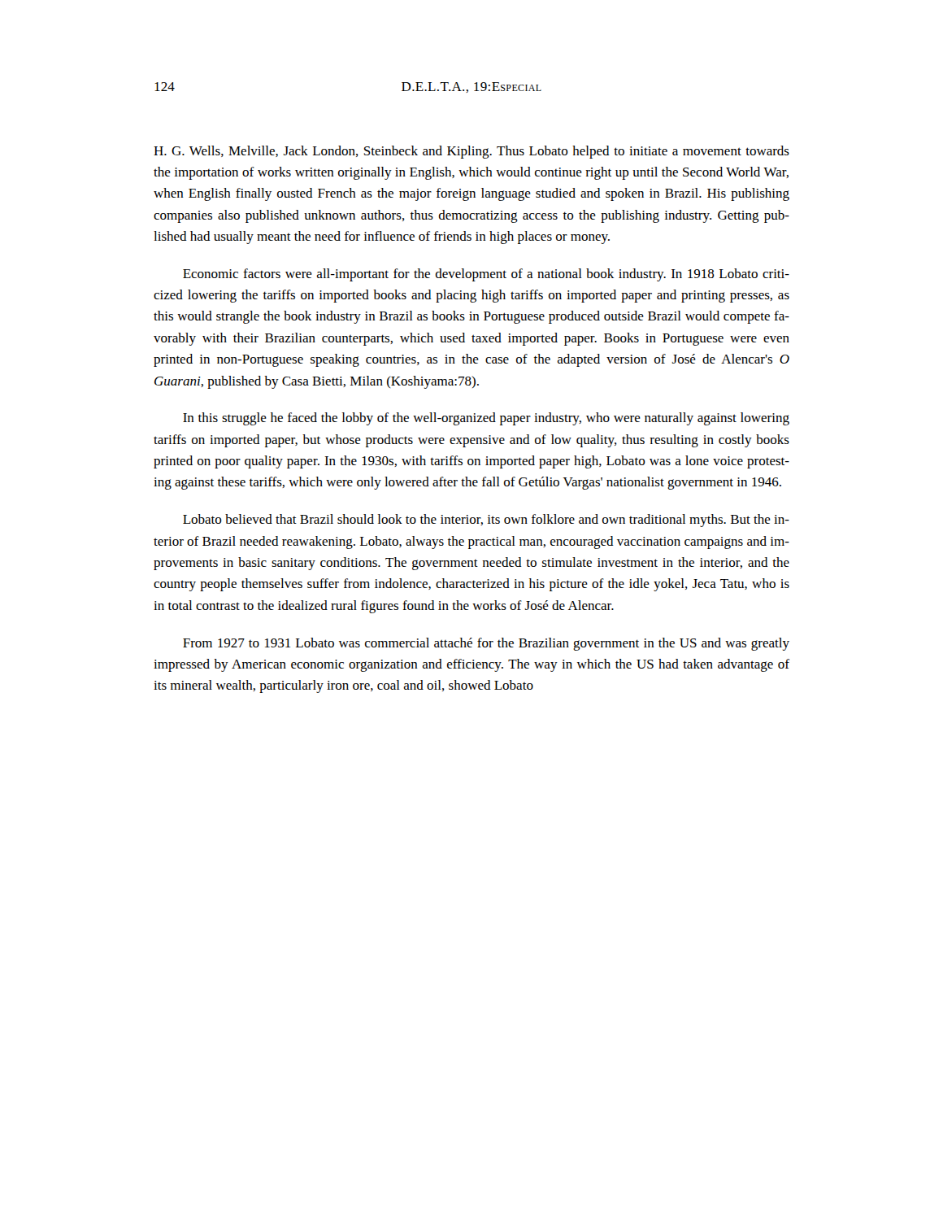124 D.E.L.T.A., 19:Especial
H. G. Wells, Melville, Jack London, Steinbeck and Kipling. Thus Lobato helped to initiate a movement towards the importation of works written originally in English, which would continue right up until the Second World War, when English finally ousted French as the major foreign language studied and spoken in Brazil. His publishing companies also published unknown authors, thus democratizing access to the publishing industry. Getting published had usually meant the need for influence of friends in high places or money.
Economic factors were all-important for the development of a national book industry. In 1918 Lobato criticized lowering the tariffs on imported books and placing high tariffs on imported paper and printing presses, as this would strangle the book industry in Brazil as books in Portuguese produced outside Brazil would compete favorably with their Brazilian counterparts, which used taxed imported paper. Books in Portuguese were even printed in non-Portuguese speaking countries, as in the case of the adapted version of José de Alencar's O Guarani, published by Casa Bietti, Milan (Koshiyama:78).
In this struggle he faced the lobby of the well-organized paper industry, who were naturally against lowering tariffs on imported paper, but whose products were expensive and of low quality, thus resulting in costly books printed on poor quality paper. In the 1930s, with tariffs on imported paper high, Lobato was a lone voice protesting against these tariffs, which were only lowered after the fall of Getúlio Vargas' nationalist government in 1946.
Lobato believed that Brazil should look to the interior, its own folklore and own traditional myths. But the interior of Brazil needed reawakening. Lobato, always the practical man, encouraged vaccination campaigns and improvements in basic sanitary conditions. The government needed to stimulate investment in the interior, and the country people themselves suffer from indolence, characterized in his picture of the idle yokel, Jeca Tatu, who is in total contrast to the idealized rural figures found in the works of José de Alencar.
From 1927 to 1931 Lobato was commercial attaché for the Brazilian government in the US and was greatly impressed by American economic organization and efficiency. The way in which the US had taken advantage of its mineral wealth, particularly iron ore, coal and oil, showed Lobato